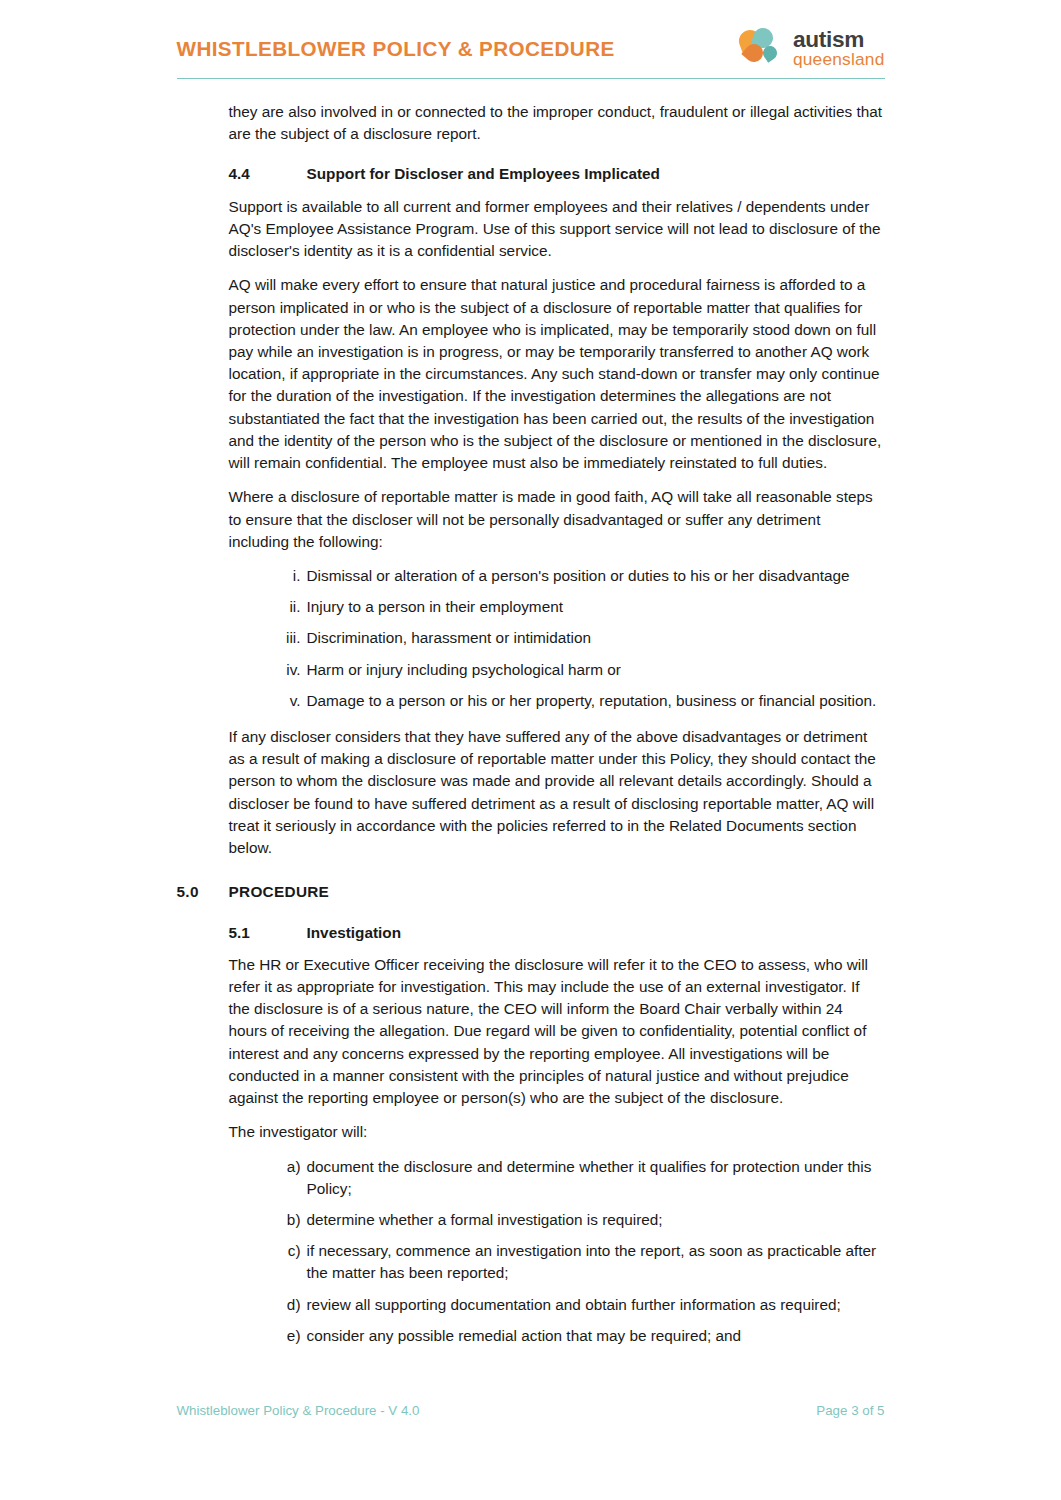Whistleblower Policy & Procedure
autism
queensland
they are also involved in or connected to the improper conduct, fraudulent or illegal activities that are the subject of a disclosure report.
4.4 Support for Discloser and Employees Implicated
Support is available to all current and former employees and their relatives / dependents under AQ's Employee Assistance Program. Use of this support service will not lead to disclosure of the discloser's identity as it is a confidential service.
AQ will make every effort to ensure that natural justice and procedural fairness is afforded to a person implicated in or who is the subject of a disclosure of reportable matter that qualifies for protection under the law. An employee who is implicated, may be temporarily stood down on full pay while an investigation is in progress, or may be temporarily transferred to another AQ work location, if appropriate in the circumstances. Any such stand-down or transfer may only continue for the duration of the investigation. If the investigation determines the allegations are not substantiated the fact that the investigation has been carried out, the results of the investigation and the identity of the person who is the subject of the disclosure or mentioned in the disclosure, will remain confidential. The employee must also be immediately reinstated to full duties.
Where a disclosure of reportable matter is made in good faith, AQ will take all reasonable steps to ensure that the discloser will not be personally disadvantaged or suffer any detriment including the following:
Dismissal or alteration of a person's position or duties to his or her disadvantage
Injury to a person in their employment
Discrimination, harassment or intimidation
Harm or injury including psychological harm or
Damage to a person or his or her property, reputation, business or financial position.
If any discloser considers that they have suffered any of the above disadvantages or detriment as a result of making a disclosure of reportable matter under this Policy, they should contact the person to whom the disclosure was made and provide all relevant details accordingly. Should a discloser be found to have suffered detriment as a result of disclosing reportable matter, AQ will treat it seriously in accordance with the policies referred to in the Related Documents section below.
5.0 PROCEDURE
5.1 Investigation
The HR or Executive Officer receiving the disclosure will refer it to the CEO to assess, who will refer it as appropriate for investigation. This may include the use of an external investigator. If the disclosure is of a serious nature, the CEO will inform the Board Chair verbally within 24 hours of receiving the allegation. Due regard will be given to confidentiality, potential conflict of interest and any concerns expressed by the reporting employee. All investigations will be conducted in a manner consistent with the principles of natural justice and without prejudice against the reporting employee or person(s) who are the subject of the disclosure.
The investigator will:
document the disclosure and determine whether it qualifies for protection under this Policy;
determine whether a formal investigation is required;
if necessary, commence an investigation into the report, as soon as practicable after the matter has been reported;
review all supporting documentation and obtain further information as required;
consider any possible remedial action that may be required; and
Whistleblower Policy & Procedure - V 4.0
Page 3 of 5